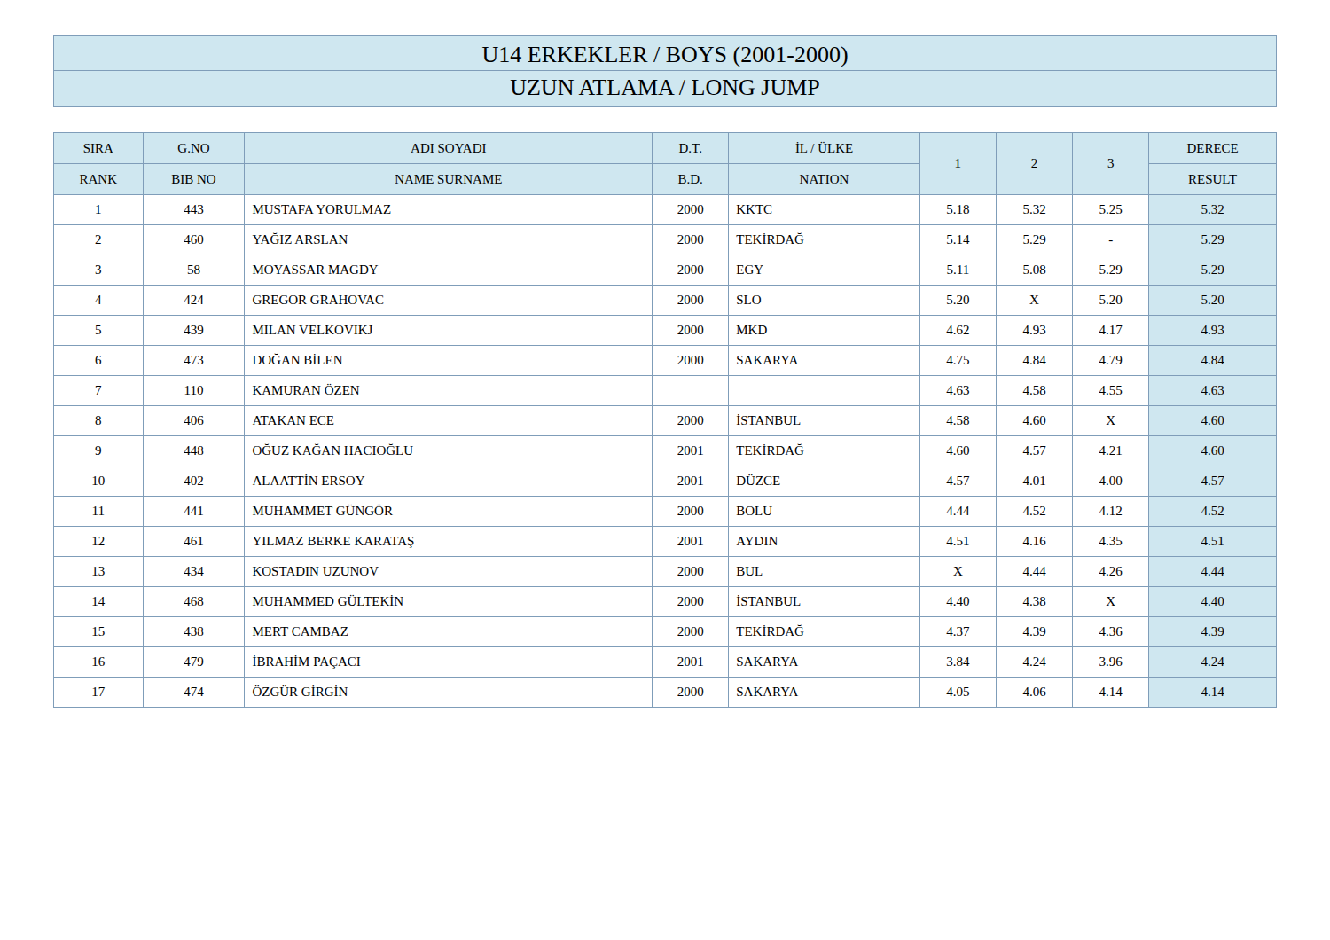U14 ERKEKLER / BOYS (2001-2000)
UZUN ATLAMA / LONG JUMP
| SIRA | G.NO | ADI SOYADI | D.T. | İL / ÜLKE | 1 | 2 | 3 | DERECE |
| --- | --- | --- | --- | --- | --- | --- | --- | --- |
| RANK | BIB NO | NAME SURNAME | B.D. | NATION | RESULT |
| 1 | 443 | MUSTAFA YORULMAZ | 2000 | KKTC | 5.18 | 5.32 | 5.25 | 5.32 |
| 2 | 460 | YAĞIZ ARSLAN | 2000 | TEKİRDAĞ | 5.14 | 5.29 | - | 5.29 |
| 3 | 58 | MOYASSAR MAGDY | 2000 | EGY | 5.11 | 5.08 | 5.29 | 5.29 |
| 4 | 424 | GREGOR GRAHOVAC | 2000 | SLO | 5.20 | X | 5.20 | 5.20 |
| 5 | 439 | MILAN VELKOVIKJ | 2000 | MKD | 4.62 | 4.93 | 4.17 | 4.93 |
| 6 | 473 | DOĞAN BİLEN | 2000 | SAKARYA | 4.75 | 4.84 | 4.79 | 4.84 |
| 7 | 110 | KAMURAN ÖZEN | | | 4.63 | 4.58 | 4.55 | 4.63 |
| 8 | 406 | ATAKAN ECE | 2000 | İSTANBUL | 4.58 | 4.60 | X | 4.60 |
| 9 | 448 | OĞUZ KAĞAN HACIOĞLU | 2001 | TEKİRDAĞ | 4.60 | 4.57 | 4.21 | 4.60 |
| 10 | 402 | ALAATTİN ERSOY | 2001 | DÜZCE | 4.57 | 4.01 | 4.00 | 4.57 |
| 11 | 441 | MUHAMMET GÜNGÖR | 2000 | BOLU | 4.44 | 4.52 | 4.12 | 4.52 |
| 12 | 461 | YILMAZ BERKE KARATAŞ | 2001 | AYDIN | 4.51 | 4.16 | 4.35 | 4.51 |
| 13 | 434 | KOSTADIN UZUNOV | 2000 | BUL | X | 4.44 | 4.26 | 4.44 |
| 14 | 468 | MUHAMMED GÜLTEKİN | 2000 | İSTANBUL | 4.40 | 4.38 | X | 4.40 |
| 15 | 438 | MERT CAMBAZ | 2000 | TEKİRDAĞ | 4.37 | 4.39 | 4.36 | 4.39 |
| 16 | 479 | İBRAHİM PAÇACI | 2001 | SAKARYA | 3.84 | 4.24 | 3.96 | 4.24 |
| 17 | 474 | ÖZGÜR GİRGİN | 2000 | SAKARYA | 4.05 | 4.06 | 4.14 | 4.14 |